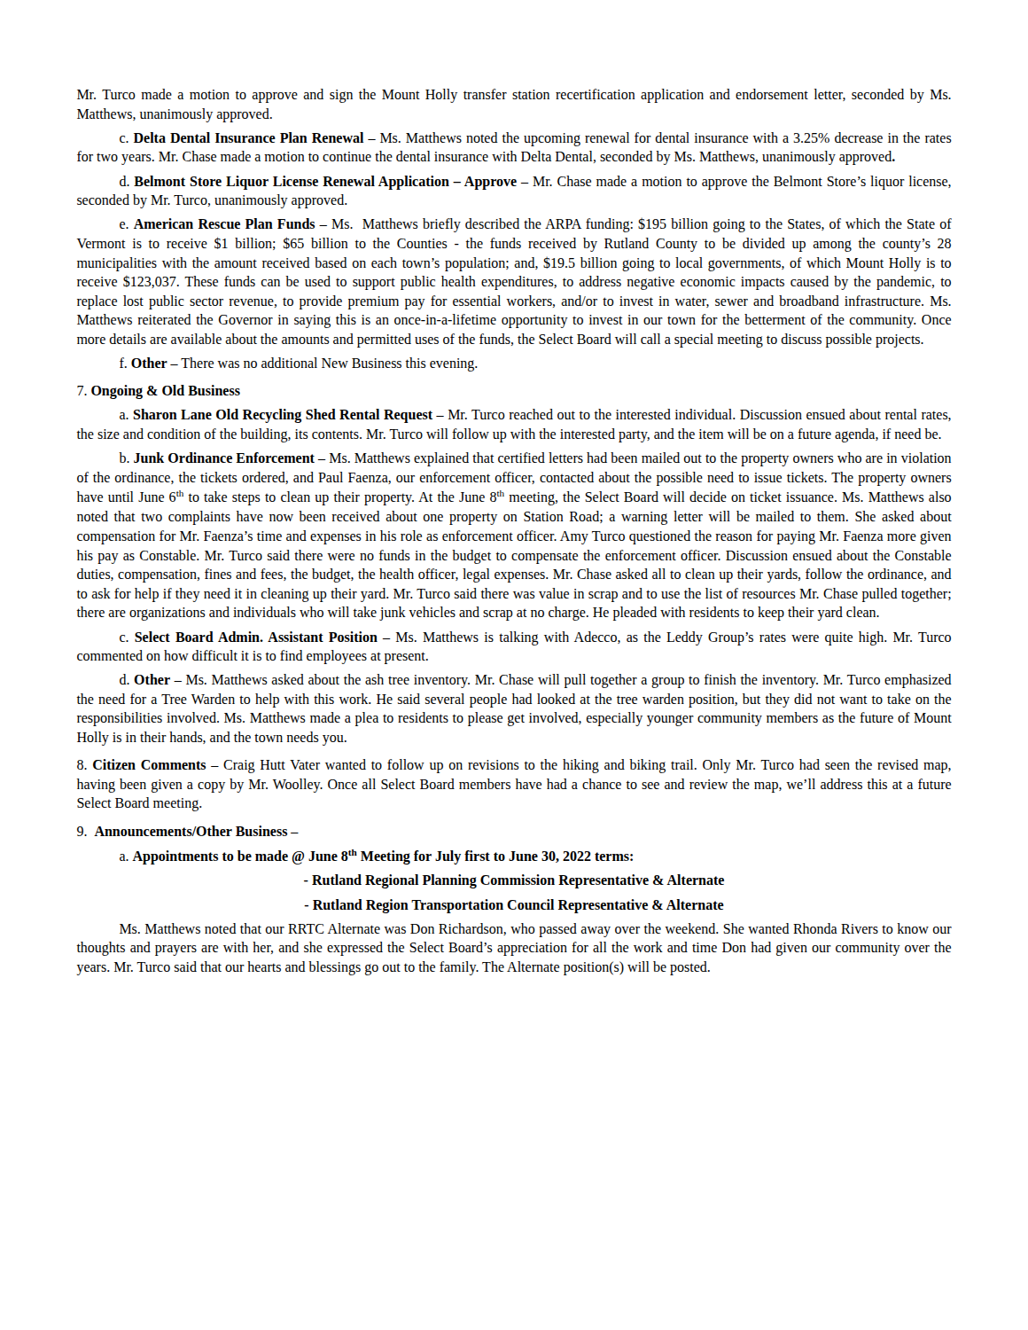Mr. Turco made a motion to approve and sign the Mount Holly transfer station recertification application and endorsement letter, seconded by Ms. Matthews, unanimously approved.
c. Delta Dental Insurance Plan Renewal – Ms. Matthews noted the upcoming renewal for dental insurance with a 3.25% decrease in the rates for two years. Mr. Chase made a motion to continue the dental insurance with Delta Dental, seconded by Ms. Matthews, unanimously approved.
d. Belmont Store Liquor License Renewal Application – Approve – Mr. Chase made a motion to approve the Belmont Store’s liquor license, seconded by Mr. Turco, unanimously approved.
e. American Rescue Plan Funds – Ms. Matthews briefly described the ARPA funding: $195 billion going to the States, of which the State of Vermont is to receive $1 billion; $65 billion to the Counties - the funds received by Rutland County to be divided up among the county’s 28 municipalities with the amount received based on each town’s population; and, $19.5 billion going to local governments, of which Mount Holly is to receive $123,037. These funds can be used to support public health expenditures, to address negative economic impacts caused by the pandemic, to replace lost public sector revenue, to provide premium pay for essential workers, and/or to invest in water, sewer and broadband infrastructure. Ms. Matthews reiterated the Governor in saying this is an once-in-a-lifetime opportunity to invest in our town for the betterment of the community. Once more details are available about the amounts and permitted uses of the funds, the Select Board will call a special meeting to discuss possible projects.
f. Other – There was no additional New Business this evening.
7. Ongoing & Old Business
a. Sharon Lane Old Recycling Shed Rental Request – Mr. Turco reached out to the interested individual. Discussion ensued about rental rates, the size and condition of the building, its contents. Mr. Turco will follow up with the interested party, and the item will be on a future agenda, if need be.
b. Junk Ordinance Enforcement – Ms. Matthews explained that certified letters had been mailed out to the property owners who are in violation of the ordinance, the tickets ordered, and Paul Faenza, our enforcement officer, contacted about the possible need to issue tickets. The property owners have until June 6th to take steps to clean up their property. At the June 8th meeting, the Select Board will decide on ticket issuance. Ms. Matthews also noted that two complaints have now been received about one property on Station Road; a warning letter will be mailed to them. She asked about compensation for Mr. Faenza’s time and expenses in his role as enforcement officer. Amy Turco questioned the reason for paying Mr. Faenza more given his pay as Constable. Mr. Turco said there were no funds in the budget to compensate the enforcement officer. Discussion ensued about the Constable duties, compensation, fines and fees, the budget, the health officer, legal expenses. Mr. Chase asked all to clean up their yards, follow the ordinance, and to ask for help if they need it in cleaning up their yard. Mr. Turco said there was value in scrap and to use the list of resources Mr. Chase pulled together; there are organizations and individuals who will take junk vehicles and scrap at no charge. He pleaded with residents to keep their yard clean.
c. Select Board Admin. Assistant Position – Ms. Matthews is talking with Adecco, as the Leddy Group’s rates were quite high. Mr. Turco commented on how difficult it is to find employees at present.
d. Other – Ms. Matthews asked about the ash tree inventory. Mr. Chase will pull together a group to finish the inventory. Mr. Turco emphasized the need for a Tree Warden to help with this work. He said several people had looked at the tree warden position, but they did not want to take on the responsibilities involved. Ms. Matthews made a plea to residents to please get involved, especially younger community members as the future of Mount Holly is in their hands, and the town needs you.
8. Citizen Comments – Craig Hutt Vater wanted to follow up on revisions to the hiking and biking trail. Only Mr. Turco had seen the revised map, having been given a copy by Mr. Woolley. Once all Select Board members have had a chance to see and review the map, we’ll address this at a future Select Board meeting.
9. Announcements/Other Business –
a. Appointments to be made @ June 8th Meeting for July first to June 30, 2022 terms:
- Rutland Regional Planning Commission Representative & Alternate
- Rutland Region Transportation Council Representative & Alternate
Ms. Matthews noted that our RRTC Alternate was Don Richardson, who passed away over the weekend. She wanted Rhonda Rivers to know our thoughts and prayers are with her, and she expressed the Select Board’s appreciation for all the work and time Don had given our community over the years. Mr. Turco said that our hearts and blessings go out to the family. The Alternate position(s) will be posted.